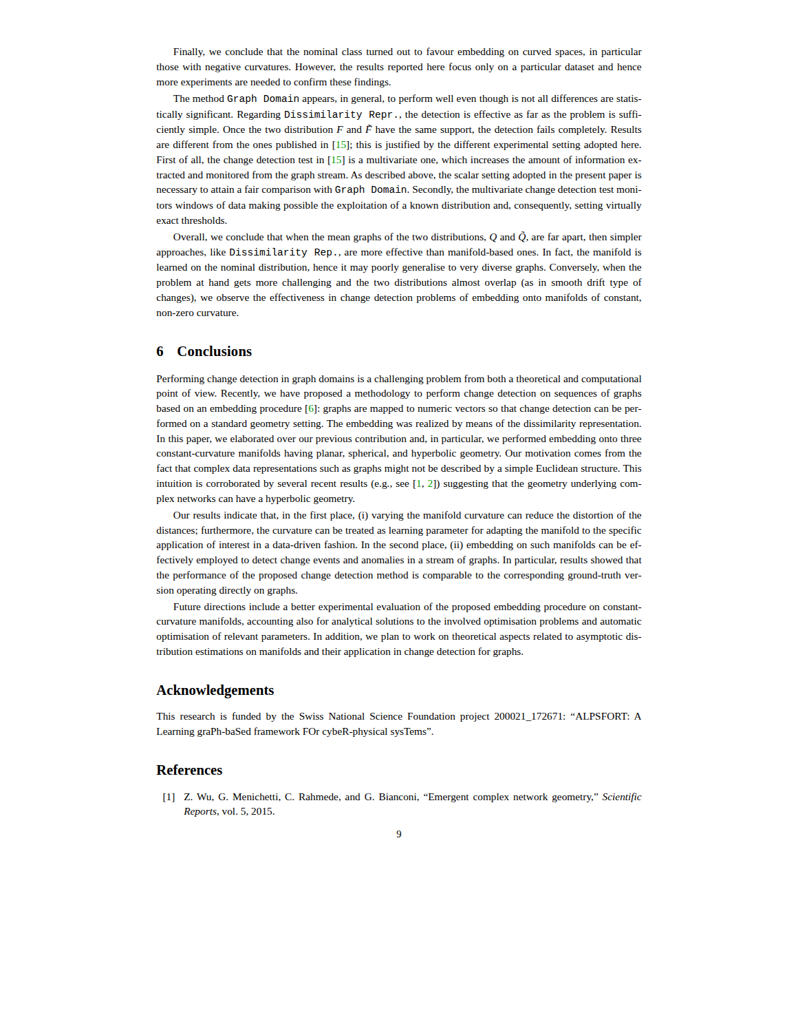Finally, we conclude that the nominal class turned out to favour embedding on curved spaces, in particular those with negative curvatures. However, the results reported here focus only on a particular dataset and hence more experiments are needed to confirm these findings.
The method Graph Domain appears, in general, to perform well even though is not all differences are statistically significant. Regarding Dissimilarity Repr., the detection is effective as far as the problem is sufficiently simple. Once the two distribution F and F̃ have the same support, the detection fails completely. Results are different from the ones published in [15]; this is justified by the different experimental setting adopted here. First of all, the change detection test in [15] is a multivariate one, which increases the amount of information extracted and monitored from the graph stream. As described above, the scalar setting adopted in the present paper is necessary to attain a fair comparison with Graph Domain. Secondly, the multivariate change detection test monitors windows of data making possible the exploitation of a known distribution and, consequently, setting virtually exact thresholds.
Overall, we conclude that when the mean graphs of the two distributions, Q and Q̃, are far apart, then simpler approaches, like Dissimilarity Rep., are more effective than manifold-based ones. In fact, the manifold is learned on the nominal distribution, hence it may poorly generalise to very diverse graphs. Conversely, when the problem at hand gets more challenging and the two distributions almost overlap (as in smooth drift type of changes), we observe the effectiveness in change detection problems of embedding onto manifolds of constant, non-zero curvature.
6 Conclusions
Performing change detection in graph domains is a challenging problem from both a theoretical and computational point of view. Recently, we have proposed a methodology to perform change detection on sequences of graphs based on an embedding procedure [6]: graphs are mapped to numeric vectors so that change detection can be performed on a standard geometry setting. The embedding was realized by means of the dissimilarity representation. In this paper, we elaborated over our previous contribution and, in particular, we performed embedding onto three constant-curvature manifolds having planar, spherical, and hyperbolic geometry. Our motivation comes from the fact that complex data representations such as graphs might not be described by a simple Euclidean structure. This intuition is corroborated by several recent results (e.g., see [1, 2]) suggesting that the geometry underlying complex networks can have a hyperbolic geometry.
Our results indicate that, in the first place, (i) varying the manifold curvature can reduce the distortion of the distances; furthermore, the curvature can be treated as learning parameter for adapting the manifold to the specific application of interest in a data-driven fashion. In the second place, (ii) embedding on such manifolds can be effectively employed to detect change events and anomalies in a stream of graphs. In particular, results showed that the performance of the proposed change detection method is comparable to the corresponding ground-truth version operating directly on graphs.
Future directions include a better experimental evaluation of the proposed embedding procedure on constant-curvature manifolds, accounting also for analytical solutions to the involved optimisation problems and automatic optimisation of relevant parameters. In addition, we plan to work on theoretical aspects related to asymptotic distribution estimations on manifolds and their application in change detection for graphs.
Acknowledgements
This research is funded by the Swiss National Science Foundation project 200021_172671: “ALPSFORT: A Learning graPh-baSed framework FOr cybeR-physical sysTems”.
References
[1]
Z. Wu, G. Menichetti, C. Rahmede, and G. Bianconi, “Emergent complex network geometry,” Scientific Reports, vol. 5, 2015.
9